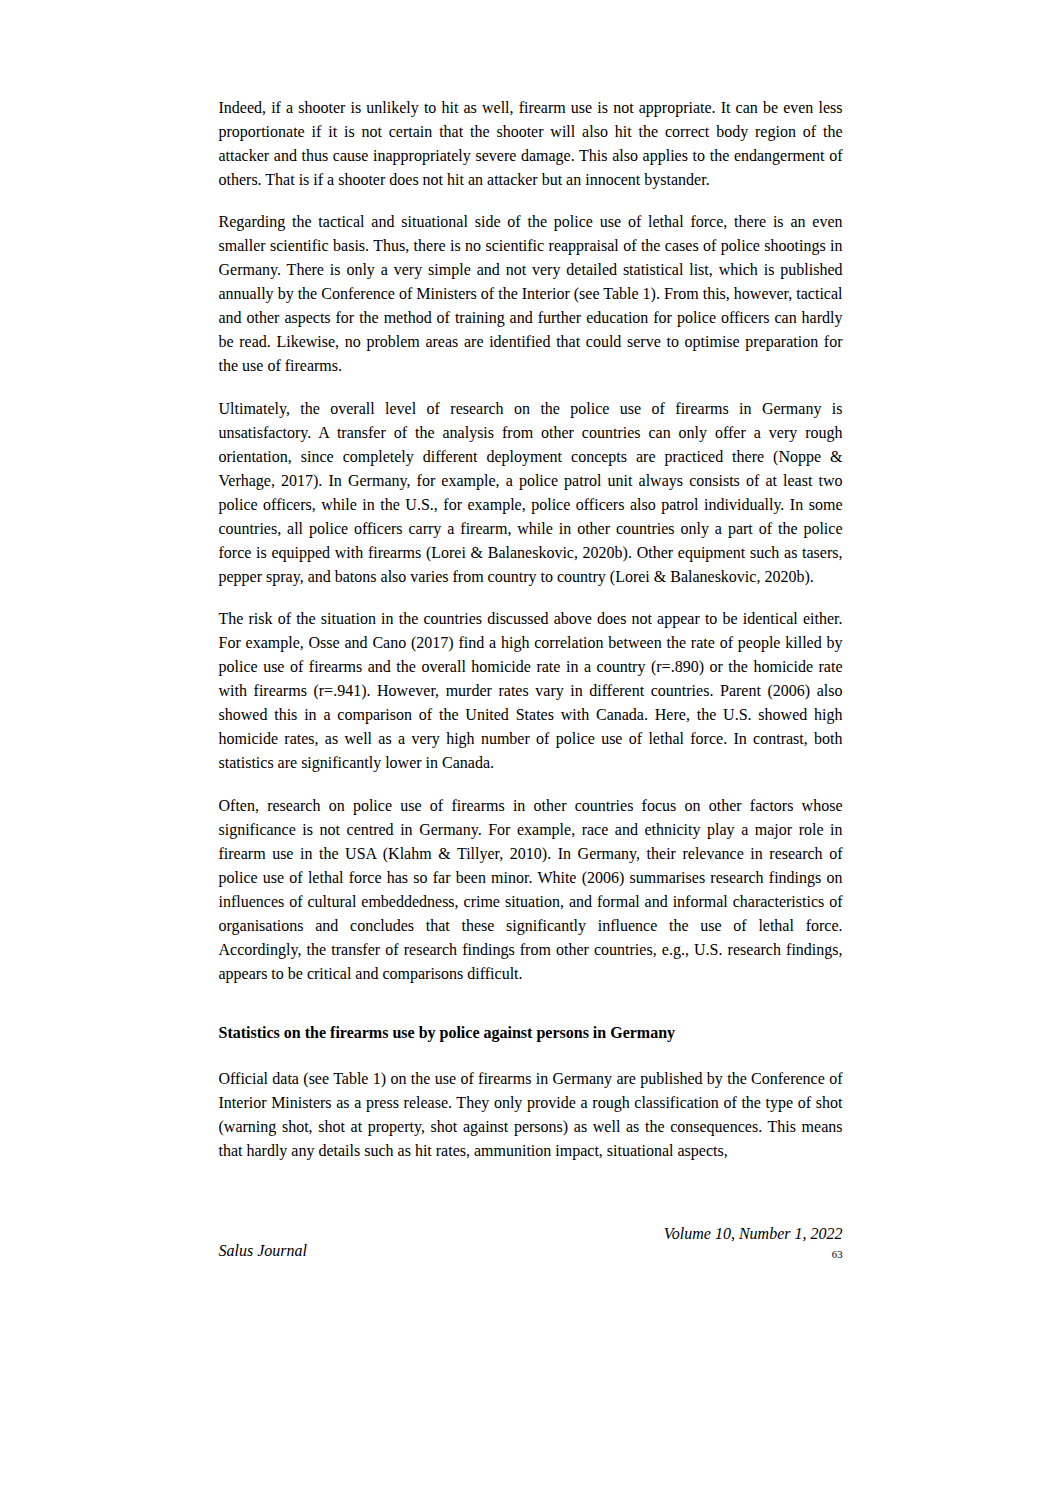Indeed, if a shooter is unlikely to hit as well, firearm use is not appropriate. It can be even less proportionate if it is not certain that the shooter will also hit the correct body region of the attacker and thus cause inappropriately severe damage. This also applies to the endangerment of others. That is if a shooter does not hit an attacker but an innocent bystander.
Regarding the tactical and situational side of the police use of lethal force, there is an even smaller scientific basis. Thus, there is no scientific reappraisal of the cases of police shootings in Germany. There is only a very simple and not very detailed statistical list, which is published annually by the Conference of Ministers of the Interior (see Table 1). From this, however, tactical and other aspects for the method of training and further education for police officers can hardly be read. Likewise, no problem areas are identified that could serve to optimise preparation for the use of firearms.
Ultimately, the overall level of research on the police use of firearms in Germany is unsatisfactory. A transfer of the analysis from other countries can only offer a very rough orientation, since completely different deployment concepts are practiced there (Noppe & Verhage, 2017). In Germany, for example, a police patrol unit always consists of at least two police officers, while in the U.S., for example, police officers also patrol individually. In some countries, all police officers carry a firearm, while in other countries only a part of the police force is equipped with firearms (Lorei & Balaneskovic, 2020b). Other equipment such as tasers, pepper spray, and batons also varies from country to country (Lorei & Balaneskovic, 2020b).
The risk of the situation in the countries discussed above does not appear to be identical either. For example, Osse and Cano (2017) find a high correlation between the rate of people killed by police use of firearms and the overall homicide rate in a country (r=.890) or the homicide rate with firearms (r=.941). However, murder rates vary in different countries. Parent (2006) also showed this in a comparison of the United States with Canada. Here, the U.S. showed high homicide rates, as well as a very high number of police use of lethal force. In contrast, both statistics are significantly lower in Canada.
Often, research on police use of firearms in other countries focus on other factors whose significance is not centred in Germany. For example, race and ethnicity play a major role in firearm use in the USA (Klahm & Tillyer, 2010). In Germany, their relevance in research of police use of lethal force has so far been minor. White (2006) summarises research findings on influences of cultural embeddedness, crime situation, and formal and informal characteristics of organisations and concludes that these significantly influence the use of lethal force. Accordingly, the transfer of research findings from other countries, e.g., U.S. research findings, appears to be critical and comparisons difficult.
Statistics on the firearms use by police against persons in Germany
Official data (see Table 1) on the use of firearms in Germany are published by the Conference of Interior Ministers as a press release. They only provide a rough classification of the type of shot (warning shot, shot at property, shot against persons) as well as the consequences. This means that hardly any details such as hit rates, ammunition impact, situational aspects,
Salus Journal
Volume 10, Number 1, 2022
63